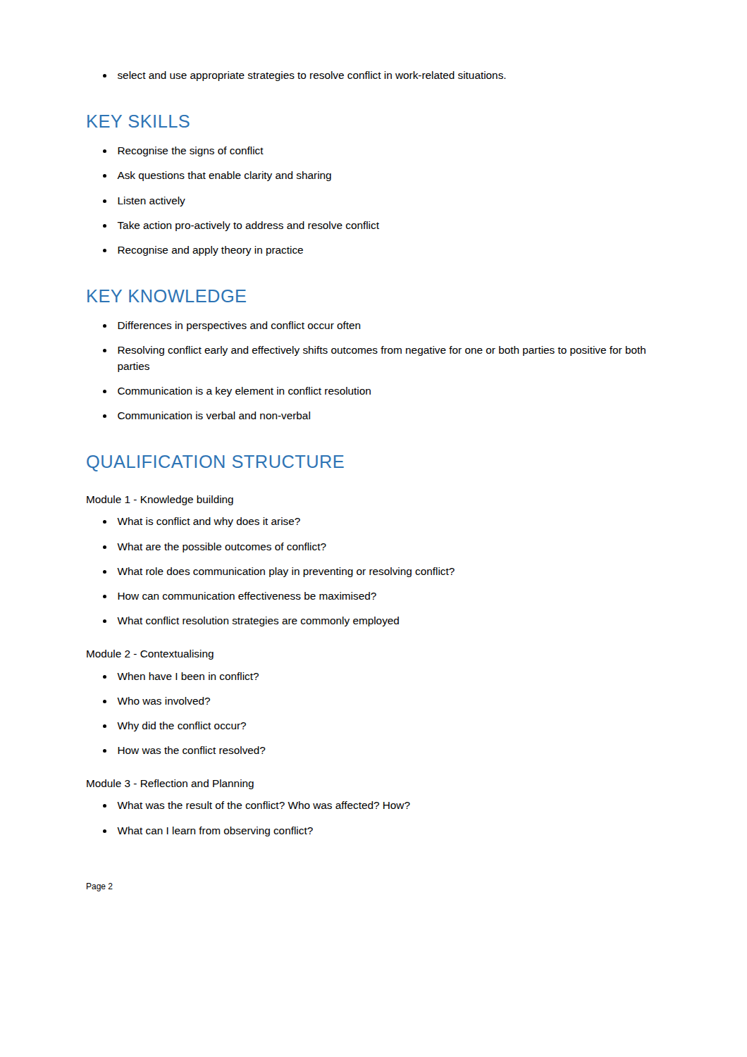select and use appropriate strategies to resolve conflict in work-related situations.
Key Skills
Recognise the signs of conflict
Ask questions that enable clarity and sharing
Listen actively
Take action pro-actively to address and resolve conflict
Recognise and apply theory in practice
Key Knowledge
Differences in perspectives and conflict occur often
Resolving conflict early and effectively shifts outcomes from negative for one or both parties to positive for both parties
Communication is a key element in conflict resolution
Communication is verbal and non-verbal
Qualification Structure
Module 1 - Knowledge building
What is conflict and why does it arise?
What are the possible outcomes of conflict?
What role does communication play in preventing or resolving conflict?
How can communication effectiveness be maximised?
What conflict resolution strategies are commonly employed
Module 2 - Contextualising
When have I been in conflict?
Who was involved?
Why did the conflict occur?
How was the conflict resolved?
Module 3 - Reflection and Planning
What was the result of the conflict? Who was affected? How?
What can I learn from observing conflict?
Page 2